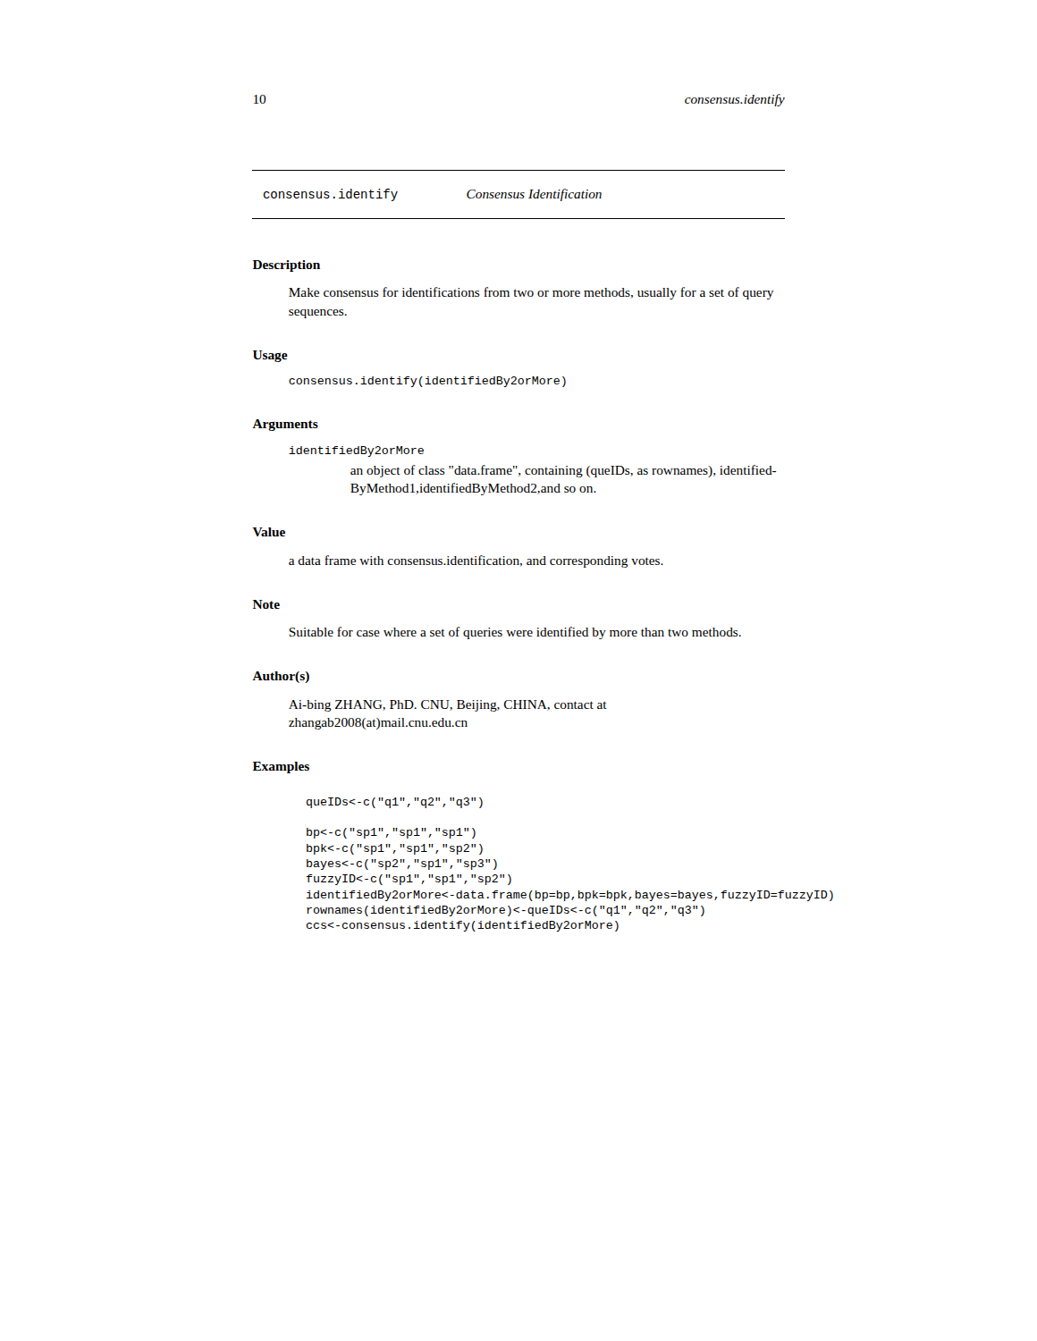10
consensus.identify
| consensus.identify | Consensus Identification |
Description
Make consensus for identifications from two or more methods, usually for a set of query sequences.
Usage
consensus.identify(identifiedBy2orMore)
Arguments
identifiedBy2orMore
an object of class "data.frame", containing (queIDs, as rownames), identified-
ByMethod1,identifiedByMethod2,and so on.
Value
a data frame with consensus.identification, and corresponding votes.
Note
Suitable for case where a set of queries were identified by more than two methods.
Author(s)
Ai-bing ZHANG, PhD. CNU, Beijing, CHINA, contact at zhangab2008(at)mail.cnu.edu.cn
Examples
queIDs<-c("q1","q2","q3")

bp<-c("sp1","sp1","sp1")
bpk<-c("sp1","sp1","sp2")
bayes<-c("sp2","sp1","sp3")
fuzzyID<-c("sp1","sp1","sp2")
identifiedBy2orMore<-data.frame(bp=bp,bpk=bpk,bayes=bayes,fuzzyID=fuzzyID)
rownames(identifiedBy2orMore)<-queIDs<-c("q1","q2","q3")
ccs<-consensus.identify(identifiedBy2orMore)